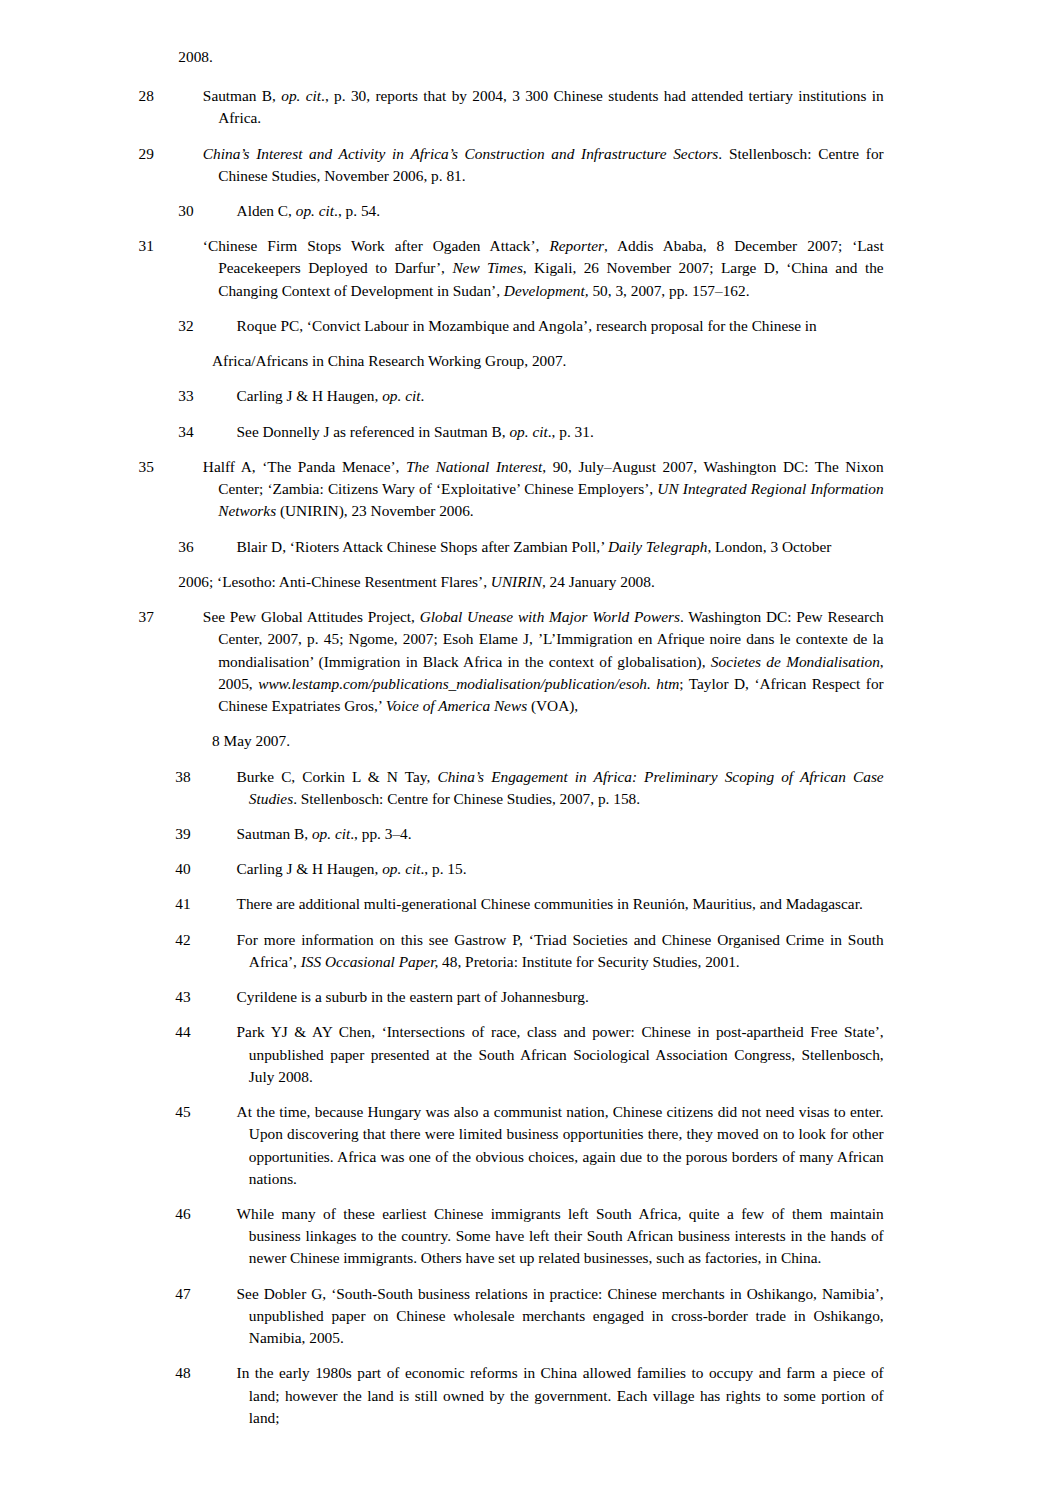2008.
28 Sautman B, op. cit., p. 30, reports that by 2004, 3 300 Chinese students had attended tertiary institutions in Africa.
29 China’s Interest and Activity in Africa’s Construction and Infrastructure Sectors. Stellenbosch: Centre for Chinese Studies, November 2006, p. 81.
30 Alden C, op. cit., p. 54.
31‘Chinese Firm Stops Work after Ogaden Attack’, Reporter, Addis Ababa, 8 December 2007; ‘Last Peacekeepers Deployed to Darfur’, New Times, Kigali, 26 November 2007; Large D, ‘China and the Changing Context of Development in Sudan’, Development, 50, 3, 2007, pp. 157–162.
32 Roque PC, ‘Convict Labour in Mozambique and Angola’, research proposal for the Chinese in
Africa/Africans in China Research Working Group, 2007.
33 Carling J & H Haugen, op. cit.
34 See Donnelly J as referenced in Sautman B, op. cit., p. 31.
35 Halff A, ‘The Panda Menace’, The National Interest, 90, July–August 2007, Washington DC: The Nixon Center; ‘Zambia: Citizens Wary of ‘Exploitative’ Chinese Employers’, UN Integrated Regional Information Networks (UNIRIN), 23 November 2006.
36 Blair D, ‘Rioters Attack Chinese Shops after Zambian Poll,’ Daily Telegraph, London, 3 October
2006; ‘Lesotho: Anti-Chinese Resentment Flares’, UNIRIN, 24 January 2008.
37 See Pew Global Attitudes Project, Global Unease with Major World Powers. Washington DC: Pew Research Center, 2007, p. 45; Ngome, 2007; Esoh Elame J, ’L’Immigration en Afrique noire dans le contexte de la mondialisation’ (Immigration in Black Africa in the context of globalisation), Societes de Mondialisation, 2005, www.lestamp.com/publications_modialisation/publication/esoh. htm; Taylor D, ‘African Respect for Chinese Expatriates Gros,’ Voice of America News (VOA),
8 May 2007.
38 Burke C, Corkin L & N Tay, China’s Engagement in Africa: Preliminary Scoping of African Case Studies. Stellenbosch: Centre for Chinese Studies, 2007, p. 158.
39 Sautman B, op. cit., pp. 3–4.
40 Carling J & H Haugen, op. cit., p. 15.
41 There are additional multi-generational Chinese communities in Reunión, Mauritius, and Madagascar.
42 For more information on this see Gastrow P, ‘Triad Societies and Chinese Organised Crime in South Africa’, ISS Occasional Paper, 48, Pretoria: Institute for Security Studies, 2001.
43 Cyrildene is a suburb in the eastern part of Johannesburg.
44 Park YJ & AY Chen, ‘Intersections of race, class and power: Chinese in post-apartheid Free State’, unpublished paper presented at the South African Sociological Association Congress, Stellenbosch, July 2008.
45 At the time, because Hungary was also a communist nation, Chinese citizens did not need visas to enter. Upon discovering that there were limited business opportunities there, they moved on to look for other opportunities. Africa was one of the obvious choices, again due to the porous borders of many African nations.
46 While many of these earliest Chinese immigrants left South Africa, quite a few of them maintain business linkages to the country. Some have left their South African business interests in the hands of newer Chinese immigrants. Others have set up related businesses, such as factories, in China.
47 See Dobler G, ‘South-South business relations in practice: Chinese merchants in Oshikango, Namibia’, unpublished paper on Chinese wholesale merchants engaged in cross-border trade in Oshikango, Namibia, 2005.
48 In the early 1980s part of economic reforms in China allowed families to occupy and farm a piece of land; however the land is still owned by the government. Each village has rights to some portion of land;